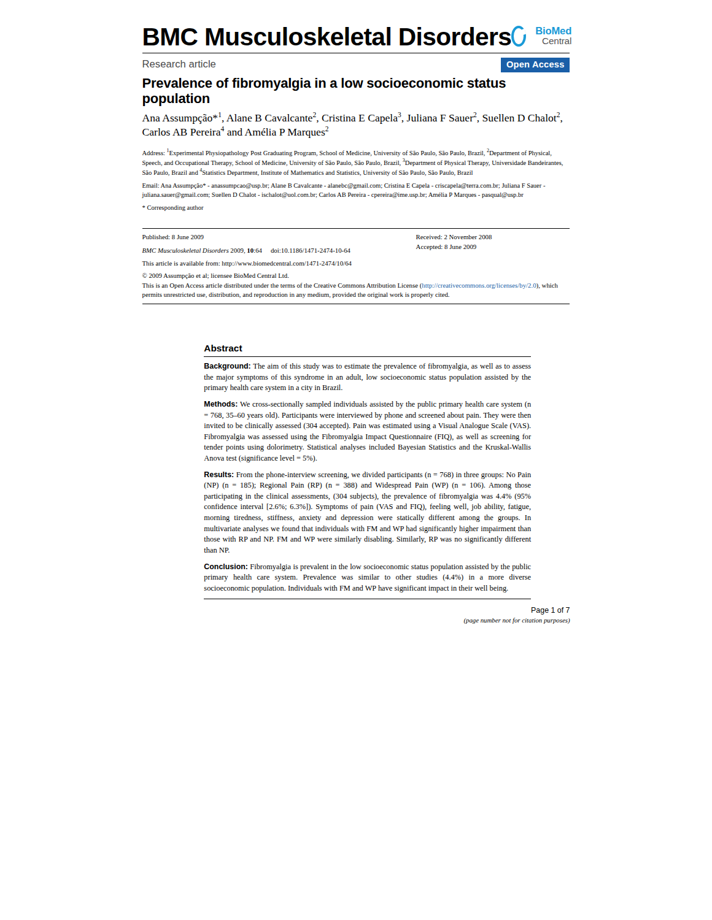BMC Musculoskeletal Disorders
BioMed Central
Research article
Open Access
Prevalence of fibromyalgia in a low socioeconomic status population
Ana Assumpção*1, Alane B Cavalcante2, Cristina E Capela3, Juliana F Sauer2, Suellen D Chalot2, Carlos AB Pereira4 and Amélia P Marques2
Address: 1Experimental Physiopathology Post Graduating Program, School of Medicine, University of São Paulo, São Paulo, Brazil, 2Department of Physical, Speech, and Occupational Therapy, School of Medicine, University of São Paulo, São Paulo, Brazil, 3Department of Physical Therapy, Universidade Bandeirantes, São Paulo, Brazil and 4Statistics Department, Institute of Mathematics and Statistics, University of São Paulo, São Paulo, Brazil
Email: Ana Assumpção* - anassumpcao@usp.br; Alane B Cavalcante - alanebc@gmail.com; Cristina E Capela - criscapela@terra.com.br; Juliana F Sauer - juliana.sauer@gmail.com; Suellen D Chalot - ischalot@uol.com.br; Carlos AB Pereira - cpereira@ime.usp.br; Amélia P Marques - pasqual@usp.br
* Corresponding author
Published: 8 June 2009
BMC Musculoskeletal Disorders 2009, 10:64doi:10.1186/1471-2474-10-64
This article is available from: http://www.biomedcentral.com/1471-2474/10/64
Received: 2 November 2008
Accepted: 8 June 2009
© 2009 Assumpção et al; licensee BioMed Central Ltd.
This is an Open Access article distributed under the terms of the Creative Commons Attribution License (http://creativecommons.org/licenses/by/2.0), which permits unrestricted use, distribution, and reproduction in any medium, provided the original work is properly cited.
Abstract
Background: The aim of this study was to estimate the prevalence of fibromyalgia, as well as to assess the major symptoms of this syndrome in an adult, low socioeconomic status population assisted by the primary health care system in a city in Brazil.
Methods: We cross-sectionally sampled individuals assisted by the public primary health care system (n = 768, 35–60 years old). Participants were interviewed by phone and screened about pain. They were then invited to be clinically assessed (304 accepted). Pain was estimated using a Visual Analogue Scale (VAS). Fibromyalgia was assessed using the Fibromyalgia Impact Questionnaire (FIQ), as well as screening for tender points using dolorimetry. Statistical analyses included Bayesian Statistics and the Kruskal-Wallis Anova test (significance level = 5%).
Results: From the phone-interview screening, we divided participants (n = 768) in three groups: No Pain (NP) (n = 185); Regional Pain (RP) (n = 388) and Widespread Pain (WP) (n = 106). Among those participating in the clinical assessments, (304 subjects), the prevalence of fibromyalgia was 4.4% (95% confidence interval [2.6%; 6.3%]). Symptoms of pain (VAS and FIQ), feeling well, job ability, fatigue, morning tiredness, stiffness, anxiety and depression were statically different among the groups. In multivariate analyses we found that individuals with FM and WP had significantly higher impairment than those with RP and NP. FM and WP were similarly disabling. Similarly, RP was no significantly different than NP.
Conclusion: Fibromyalgia is prevalent in the low socioeconomic status population assisted by the public primary health care system. Prevalence was similar to other studies (4.4%) in a more diverse socioeconomic population. Individuals with FM and WP have significant impact in their well being.
Page 1 of 7
(page number not for citation purposes)